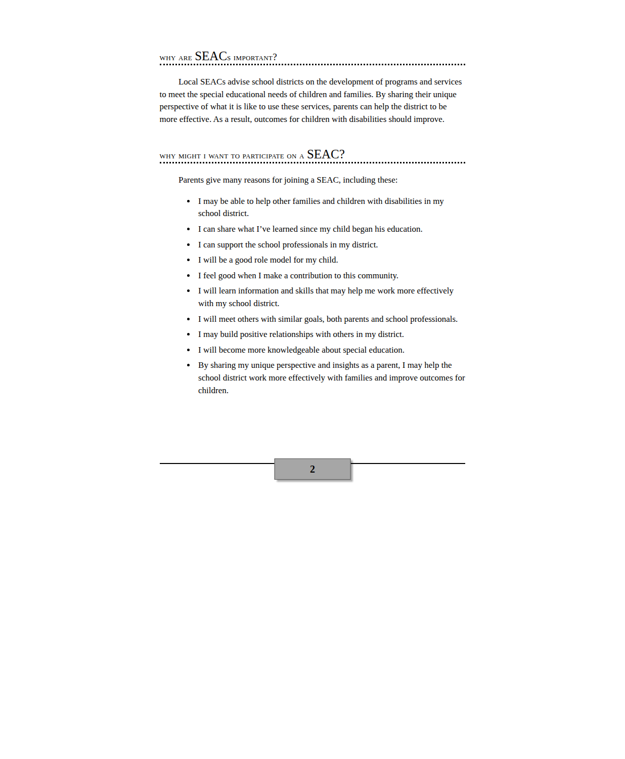why are SEACs important?
Local SEACs advise school districts on the development of programs and services to meet the special educational needs of children and families. By sharing their unique perspective of what it is like to use these services, parents can help the district to be more effective. As a result, outcomes for children with disabilities should improve.
why might i want to participate on a SEAC?
Parents give many reasons for joining a SEAC, including these:
I may be able to help other families and children with disabilities in my school district.
I can share what I’ve learned since my child began his education.
I can support the school professionals in my district.
I will be a good role model for my child.
I feel good when I make a contribution to this community.
I will learn information and skills that may help me work more effectively with my school district.
I will meet others with similar goals, both parents and school professionals.
I may build positive relationships with others in my district.
I will become more knowledgeable about special education.
By sharing my unique perspective and insights as a parent, I may help the school district work more effectively with families and improve outcomes for children.
2